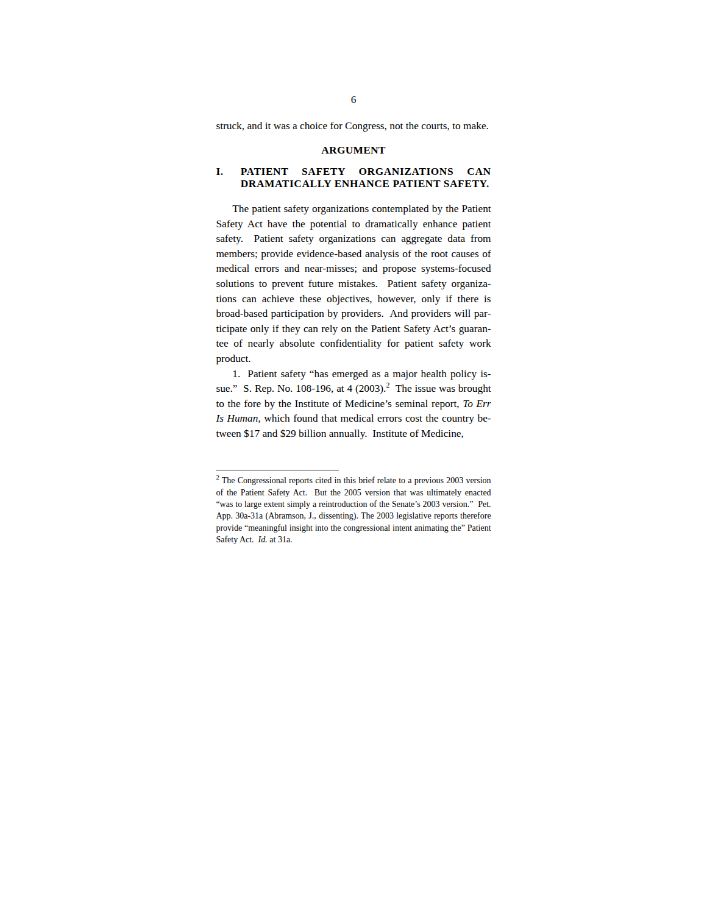6
struck, and it was a choice for Congress, not the courts, to make.
ARGUMENT
I.
PATIENT SAFETY ORGANIZATIONS CAN DRAMATICALLY ENHANCE PATIENT SAFETY.
The patient safety organizations contemplated by the Patient Safety Act have the potential to dramatically enhance patient safety. Patient safety organizations can aggregate data from members; provide evidence-based analysis of the root causes of medical errors and near-misses; and propose systems-focused solutions to prevent future mistakes. Patient safety organizations can achieve these objectives, however, only if there is broad-based participation by providers. And providers will participate only if they can rely on the Patient Safety Act’s guarantee of nearly absolute confidentiality for patient safety work product.
1. Patient safety “has emerged as a major health policy issue.” S. Rep. No. 108-196, at 4 (2003).2 The issue was brought to the fore by the Institute of Medicine’s seminal report, To Err Is Human, which found that medical errors cost the country between $17 and $29 billion annually. Institute of Medicine,
2 The Congressional reports cited in this brief relate to a previous 2003 version of the Patient Safety Act. But the 2005 version that was ultimately enacted “was to large extent simply a reintroduction of the Senate’s 2003 version.” Pet. App. 30a-31a (Abramson, J., dissenting). The 2003 legislative reports therefore provide “meaningful insight into the congressional intent animating the” Patient Safety Act. Id. at 31a.